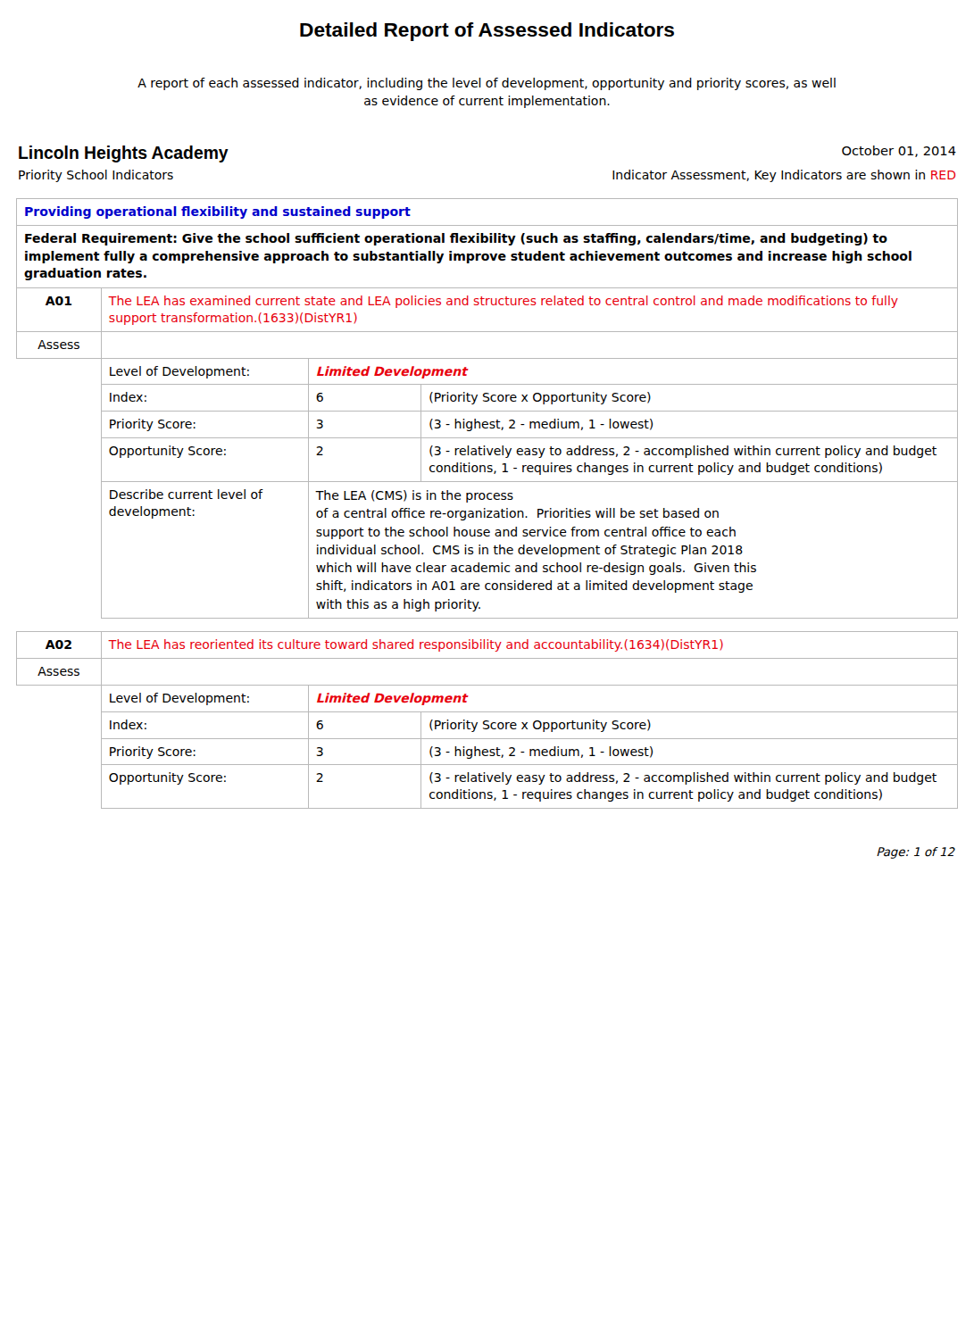Detailed Report of Assessed Indicators
A report of each assessed indicator, including the level of development, opportunity and priority scores, as well
as evidence of current implementation.
| Lincoln Heights Academy | October 01, 2014 |
| Priority School Indicators | Indicator Assessment, Key Indicators are shown in RED |
| Providing operational flexibility and sustained support |
| Federal Requirement: Give the school sufficient operational flexibility (such as staffing, calendars/time, and budgeting) to implement fully a comprehensive approach to substantially improve student achievement outcomes and increase high school graduation rates. |
| A01 | The LEA has examined current state and LEA policies and structures related to central control and made modifications to fully support transformation.(1633)(DistYR1) |
| Assess | |
| | Level of Development: | Limited Development |
| | Index: | 6 | (Priority Score x Opportunity Score) |
| | Priority Score: | 3 | (3 - highest, 2 - medium, 1 - lowest) |
| | Opportunity Score: | 2 | (3 - relatively easy to address, 2 - accomplished within current policy and budget conditions, 1 - requires changes in current policy and budget conditions) |
| | Describe current level of development: | The LEA (CMS) is in the process of a central office re-organization. Priorities will be set based on support to the school house and service from central office to each individual school. CMS is in the development of Strategic Plan 2018 which will have clear academic and school re-design goals. Given this shift, indicators in A01 are considered at a limited development stage with this as a high priority. |
| A02 | The LEA has reoriented its culture toward shared responsibility and accountability.(1634)(DistYR1) |
| Assess | |
| | Level of Development: | Limited Development |
| | Index: | 6 | (Priority Score x Opportunity Score) |
| | Priority Score: | 3 | (3 - highest, 2 - medium, 1 - lowest) |
| | Opportunity Score: | 2 | (3 - relatively easy to address, 2 - accomplished within current policy and budget conditions, 1 - requires changes in current policy and budget conditions) |
Page: 1 of 12